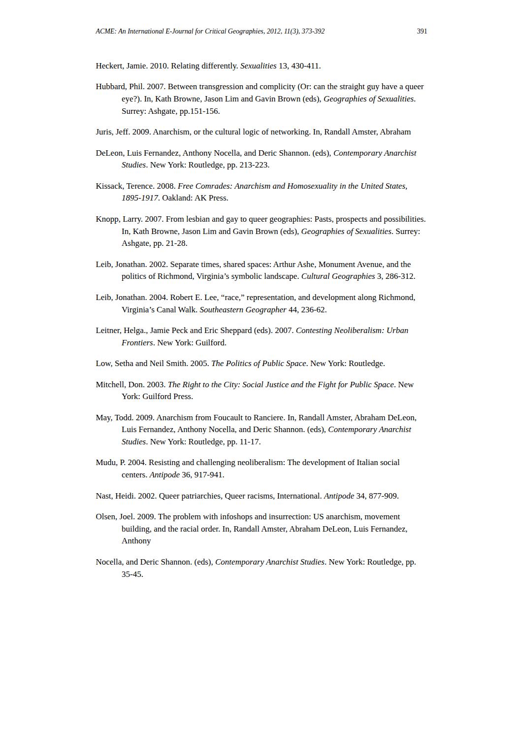ACME: An International E-Journal for Critical Geographies, 2012, 11(3), 373-392 391
Heckert, Jamie. 2010. Relating differently. Sexualities 13, 430-411.
Hubbard, Phil. 2007. Between transgression and complicity (Or: can the straight guy have a queer eye?). In, Kath Browne, Jason Lim and Gavin Brown (eds), Geographies of Sexualities. Surrey: Ashgate, pp.151-156.
Juris, Jeff. 2009. Anarchism, or the cultural logic of networking. In, Randall Amster, Abraham
DeLeon, Luis Fernandez, Anthony Nocella, and Deric Shannon. (eds), Contemporary Anarchist Studies. New York: Routledge, pp. 213-223.
Kissack, Terence. 2008. Free Comrades: Anarchism and Homosexuality in the United States, 1895-1917. Oakland: AK Press.
Knopp, Larry. 2007. From lesbian and gay to queer geographies: Pasts, prospects and possibilities. In, Kath Browne, Jason Lim and Gavin Brown (eds), Geographies of Sexualities. Surrey: Ashgate, pp. 21-28.
Leib, Jonathan. 2002. Separate times, shared spaces: Arthur Ashe, Monument Avenue, and the politics of Richmond, Virginia’s symbolic landscape. Cultural Geographies 3, 286-312.
Leib, Jonathan. 2004. Robert E. Lee, “race,” representation, and development along Richmond, Virginia’s Canal Walk. Southeastern Geographer 44, 236-62.
Leitner, Helga., Jamie Peck and Eric Sheppard (eds). 2007. Contesting Neoliberalism: Urban Frontiers. New York: Guilford.
Low, Setha and Neil Smith. 2005. The Politics of Public Space. New York: Routledge.
Mitchell, Don. 2003. The Right to the City: Social Justice and the Fight for Public Space. New York: Guilford Press.
May, Todd. 2009. Anarchism from Foucault to Ranciere. In, Randall Amster, Abraham DeLeon, Luis Fernandez, Anthony Nocella, and Deric Shannon. (eds), Contemporary Anarchist Studies. New York: Routledge, pp. 11-17.
Mudu, P. 2004. Resisting and challenging neoliberalism: The development of Italian social centers. Antipode 36, 917-941.
Nast, Heidi. 2002. Queer patriarchies, Queer racisms, International. Antipode 34, 877-909.
Olsen, Joel. 2009. The problem with infoshops and insurrection: US anarchism, movement building, and the racial order. In, Randall Amster, Abraham DeLeon, Luis Fernandez, Anthony
Nocella, and Deric Shannon. (eds), Contemporary Anarchist Studies. New York: Routledge, pp. 35-45.